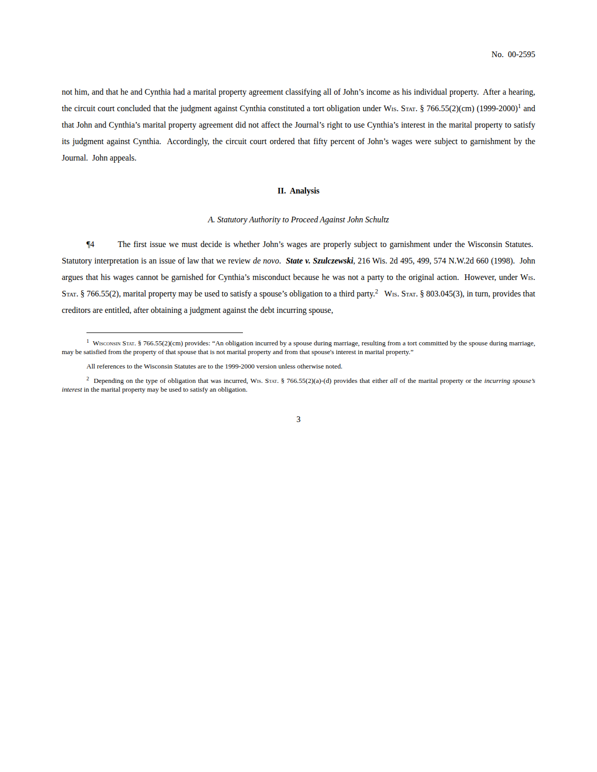No. 00-2595
not him, and that he and Cynthia had a marital property agreement classifying all of John’s income as his individual property. After a hearing, the circuit court concluded that the judgment against Cynthia constituted a tort obligation under Wis. Stat. § 766.55(2)(cm) (1999-2000)1 and that John and Cynthia’s marital property agreement did not affect the Journal’s right to use Cynthia’s interest in the marital property to satisfy its judgment against Cynthia. Accordingly, the circuit court ordered that fifty percent of John’s wages were subject to garnishment by the Journal. John appeals.
II. Analysis
A. Statutory Authority to Proceed Against John Schultz
¶4 The first issue we must decide is whether John’s wages are properly subject to garnishment under the Wisconsin Statutes. Statutory interpretation is an issue of law that we review de novo. State v. Szulczewski, 216 Wis. 2d 495, 499, 574 N.W.2d 660 (1998). John argues that his wages cannot be garnished for Cynthia’s misconduct because he was not a party to the original action. However, under Wis. Stat. § 766.55(2), marital property may be used to satisfy a spouse’s obligation to a third party.2 Wis. Stat. § 803.045(3), in turn, provides that creditors are entitled, after obtaining a judgment against the debt incurring spouse,
1 Wisconsin Stat. § 766.55(2)(cm) provides: “An obligation incurred by a spouse during marriage, resulting from a tort committed by the spouse during marriage, may be satisfied from the property of that spouse that is not marital property and from that spouse's interest in marital property.”
All references to the Wisconsin Statutes are to the 1999-2000 version unless otherwise noted.
2 Depending on the type of obligation that was incurred, Wis. Stat. § 766.55(2)(a)-(d) provides that either all of the marital property or the incurring spouse’s interest in the marital property may be used to satisfy an obligation.
3